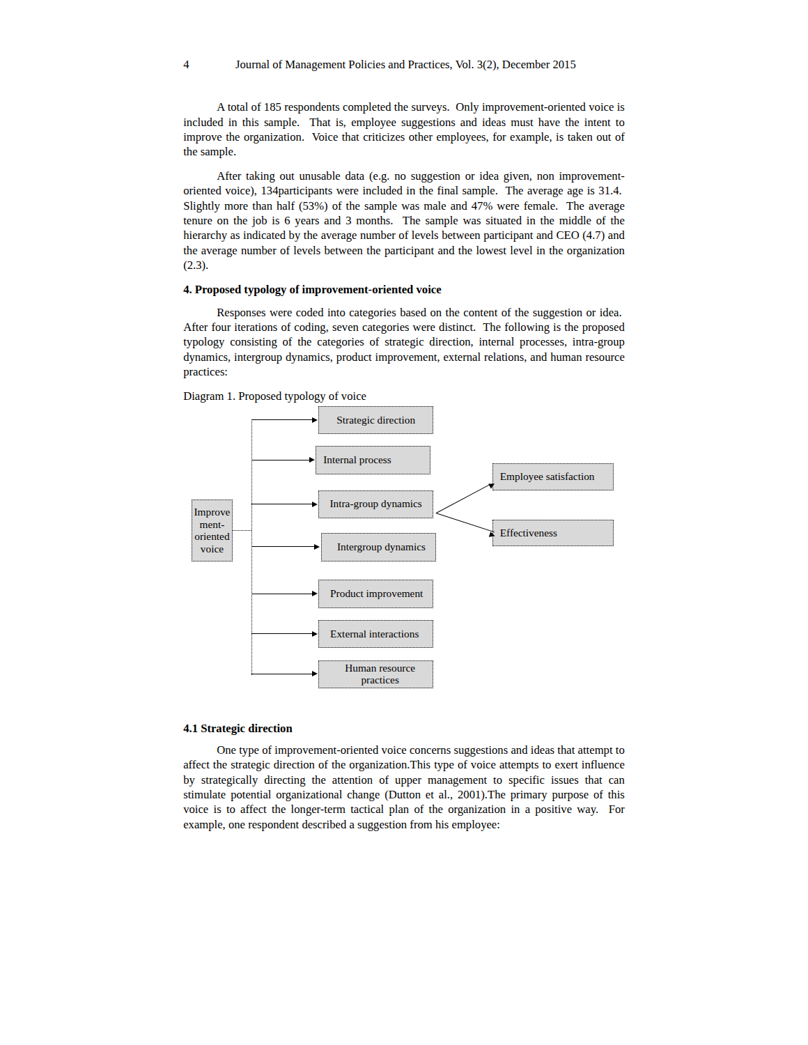4
Journal of Management Policies and Practices, Vol. 3(2), December 2015
A total of 185 respondents completed the surveys. Only improvement-oriented voice is included in this sample. That is, employee suggestions and ideas must have the intent to improve the organization. Voice that criticizes other employees, for example, is taken out of the sample.
After taking out unusable data (e.g. no suggestion or idea given, non improvement-oriented voice), 134participants were included in the final sample. The average age is 31.4. Slightly more than half (53%) of the sample was male and 47% were female. The average tenure on the job is 6 years and 3 months. The sample was situated in the middle of the hierarchy as indicated by the average number of levels between participant and CEO (4.7) and the average number of levels between the participant and the lowest level in the organization (2.3).
4. Proposed typology of improvement-oriented voice
Responses were coded into categories based on the content of the suggestion or idea. After four iterations of coding, seven categories were distinct. The following is the proposed typology consisting of the categories of strategic direction, internal processes, intra-group dynamics, intergroup dynamics, product improvement, external relations, and human resource practices:
Diagram 1. Proposed typology of voice
Employee satisfaction
Effectiveness
Strategic direction
Internal process
Intra-group dynamics
Intergroup dynamics
Product improvement
External interactions
Human resource practices
Improve ment-oriented voice
4.1 Strategic direction
One type of improvement-oriented voice concerns suggestions and ideas that attempt to affect the strategic direction of the organization.This type of voice attempts to exert influence by strategically directing the attention of upper management to specific issues that can stimulate potential organizational change (Dutton et al., 2001).The primary purpose of this voice is to affect the longer-term tactical plan of the organization in a positive way. For example, one respondent described a suggestion from his employee: